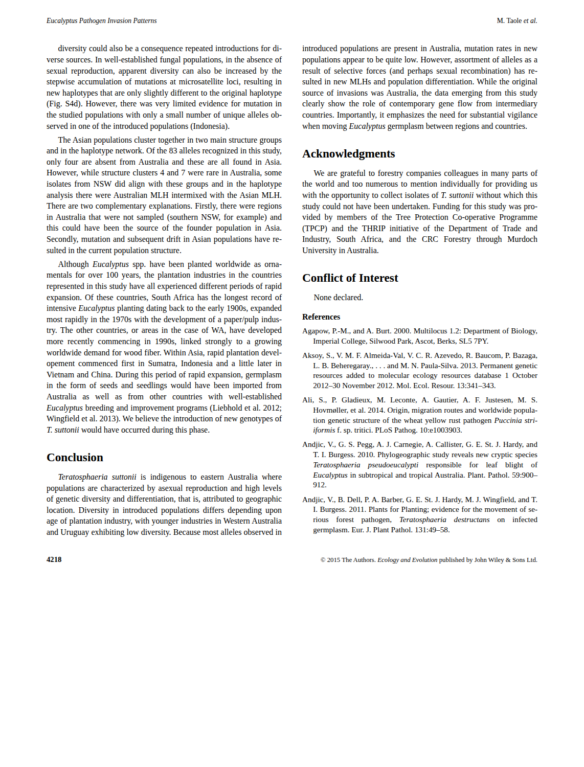Eucalyptus Pathogen Invasion Patterns M. Taole et al.
diversity could also be a consequence repeated introductions for diverse sources. In well-established fungal populations, in the absence of sexual reproduction, apparent diversity can also be increased by the stepwise accumulation of mutations at microsatellite loci, resulting in new haplotypes that are only slightly different to the original haplotype (Fig. S4d). However, there was very limited evidence for mutation in the studied populations with only a small number of unique alleles observed in one of the introduced populations (Indonesia).
The Asian populations cluster together in two main structure groups and in the haplotype network. Of the 83 alleles recognized in this study, only four are absent from Australia and these are all found in Asia. However, while structure clusters 4 and 7 were rare in Australia, some isolates from NSW did align with these groups and in the haplotype analysis there were Australian MLH intermixed with the Asian MLH. There are two complementary explanations. Firstly, there were regions in Australia that were not sampled (southern NSW, for example) and this could have been the source of the founder population in Asia. Secondly, mutation and subsequent drift in Asian populations have resulted in the current population structure.
Although Eucalyptus spp. have been planted worldwide as ornamentals for over 100 years, the plantation industries in the countries represented in this study have all experienced different periods of rapid expansion. Of these countries, South Africa has the longest record of intensive Eucalyptus planting dating back to the early 1900s, expanded most rapidly in the 1970s with the development of a paper/pulp industry. The other countries, or areas in the case of WA, have developed more recently commencing in 1990s, linked strongly to a growing worldwide demand for wood fiber. Within Asia, rapid plantation developement commenced first in Sumatra, Indonesia and a little later in Vietnam and China. During this period of rapid expansion, germplasm in the form of seeds and seedlings would have been imported from Australia as well as from other countries with well-established Eucalyptus breeding and improvement programs (Liebhold et al. 2012; Wingfield et al. 2013). We believe the introduction of new genotypes of T. suttonii would have occurred during this phase.
Conclusion
Teratosphaeria suttonii is indigenous to eastern Australia where populations are characterized by asexual reproduction and high levels of genetic diversity and differentiation, that is, attributed to geographic location. Diversity in introduced populations differs depending upon age of plantation industry, with younger industries in Western Australia and Uruguay exhibiting low diversity. Because most alleles observed in introduced populations are present in Australia, mutation rates in new populations appear to be quite low. However, assortment of alleles as a result of selective forces (and perhaps sexual recombination) has resulted in new MLHs and population differentiation. While the original source of invasions was Australia, the data emerging from this study clearly show the role of contemporary gene flow from intermediary countries. Importantly, it emphasizes the need for substantial vigilance when moving Eucalyptus germplasm between regions and countries.
Acknowledgments
We are grateful to forestry companies colleagues in many parts of the world and too numerous to mention individually for providing us with the opportunity to collect isolates of T. suttonii without which this study could not have been undertaken. Funding for this study was provided by members of the Tree Protection Co-operative Programme (TPCP) and the THRIP initiative of the Department of Trade and Industry, South Africa, and the CRC Forestry through Murdoch University in Australia.
Conflict of Interest
None declared.
References
Agapow, P.-M., and A. Burt. 2000. Multilocus 1.2: Department of Biology, Imperial College, Silwood Park, Ascot, Berks, SL5 7PY.
Aksoy, S., V. M. F. Almeida-Val, V. C. R. Azevedo, R. Baucom, P. Bazaga, L. B. Beheregaray., . . . and M. N. Paula-Silva. 2013. Permanent genetic resources added to molecular ecology resources database 1 October 2012–30 November 2012. Mol. Ecol. Resour. 13:341–343.
Ali, S., P. Gladieux, M. Leconte, A. Gautier, A. F. Justesen, M. S. Hovmøller, et al. 2014. Origin, migration routes and worldwide population genetic structure of the wheat yellow rust pathogen Puccinia striiformis f. sp. tritici. PLoS Pathog. 10:e1003903.
Andjic, V., G. S. Pegg, A. J. Carnegie, A. Callister, G. E. St. J. Hardy, and T. I. Burgess. 2010. Phylogeographic study reveals new cryptic species Teratosphaeria pseudoeucalypti responsible for leaf blight of Eucalyptus in subtropical and tropical Australia. Plant. Pathol. 59:900–912.
Andjic, V., B. Dell, P. A. Barber, G. E. St. J. Hardy, M. J. Wingfield, and T. I. Burgess. 2011. Plants for Planting; evidence for the movement of serious forest pathogen, Teratosphaeria destructans on infected germplasm. Eur. J. Plant Pathol. 131:49–58.
4218 © 2015 The Authors. Ecology and Evolution published by John Wiley & Sons Ltd.